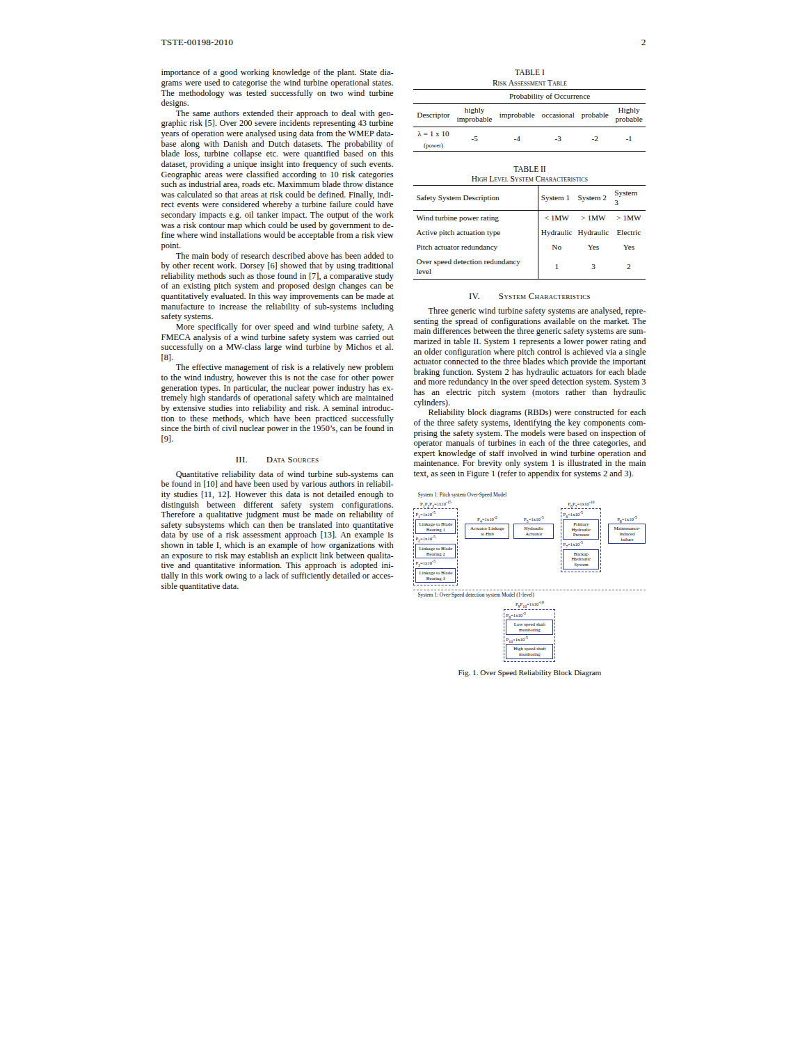TSTE-00198-2010
2
importance of a good working knowledge of the plant. State diagrams were used to categorise the wind turbine operational states. The methodology was tested successfully on two wind turbine designs.
The same authors extended their approach to deal with geographic risk [5]. Over 200 severe incidents representing 43 turbine years of operation were analysed using data from the WMEP database along with Danish and Dutch datasets. The probability of blade loss, turbine collapse etc. were quantified based on this dataset, providing a unique insight into frequency of such events. Geographic areas were classified according to 10 risk categories such as industrial area, roads etc. Maximmum blade throw distance was calculated so that areas at risk could be defined. Finally, indirect events were considered whereby a turbine failure could have secondary impacts e.g. oil tanker impact. The output of the work was a risk contour map which could be used by government to define where wind installations would be acceptable from a risk view point.
The main body of research described above has been added to by other recent work. Dorsey [6] showed that by using traditional reliability methods such as those found in [7], a comparative study of an existing pitch system and proposed design changes can be quantitatively evaluated. In this way improvements can be made at manufacture to increase the reliability of sub-systems including safety systems.
More specifically for over speed and wind turbine safety, A FMECA analysis of a wind turbine safety system was carried out successfully on a MW-class large wind turbine by Michos et al. [8].
The effective management of risk is a relatively new problem to the wind industry, however this is not the case for other power generation types. In particular, the nuclear power industry has extremely high standards of operational safety which are maintained by extensive studies into reliability and risk. A seminal introduction to these methods, which have been practiced successfully since the birth of civil nuclear power in the 1950’s, can be found in [9].
III. Data Sources
Quantitative reliability data of wind turbine sub-systems can be found in [10] and have been used by various authors in reliability studies [11, 12]. However this data is not detailed enough to distinguish between different safety system configurations. Therefore a qualitative judgment must be made on reliability of safety subsystems which can then be translated into quantitative data by use of a risk assessment approach [13]. An example is shown in table I, which is an example of how organizations with an exposure to risk may establish an explicit link between qualitative and quantitative information. This approach is adopted initially in this work owing to a lack of sufficiently detailed or accessible quantitative data.
TABLE I Risk Assessment Table
| | Probability of Occurrence |
| Descriptor | highly improbable | improbable | occasional | probable | Highly probable |
| λ = 1 x 10 (power) | -5 | -4 | -3 | -2 | -1 |
TABLE II High Level System Characteristics
| Safety System Description | System 1 | System 2 | System 3 |
| --- | --- | --- | --- |
| Wind turbine power rating | < 1MW | > 1MW | > 1MW |
| Active pitch actuation type | Hydraulic | Hydraulic | Electric |
| Pitch actuator redundancy | No | Yes | Yes |
| Over speed detection redundancy level | 1 | 3 | 2 |
IV. System Characteristics
Three generic wind turbine safety systems are analysed, representing the spread of configurations available on the market. The main differences between the three generic safety systems are summarized in table II. System 1 represents a lower power rating and an older configuration where pitch control is achieved via a single actuator connected to the three blades which provide the important braking function. System 2 has hydraulic actuators for each blade and more redundancy in the over speed detection system. System 3 has an electric pitch system (motors rather than hydraulic cylinders).
Reliability block diagrams (RBDs) were constructed for each of the three safety systems, identifying the key components comprising the safety system. The models were based on inspection of operator manuals of turbines in each of the three categories, and expert knowledge of staff involved in wind turbine operation and maintenance. For brevity only system 1 is illustrated in the main text, as seen in Figure 1 (refer to appendix for systems 2 and 3).
System 1: Pitch system Over-Speed Model
P1 P2 P3=1x10-15
P1=1x10-5
Linkage to Blade
Bearing 1
P2=1x10-5
Linkage to Blade
Bearing 2
P3=1x10-5
Linkage to Blade
Bearing 3
P4=1x10-2
Actuator Linkage
to Hub
P5=1x10-5
Hydraulic
Actuator
P6 P7=1x10-10
P6=1x10-5
Primary
Hydraulic
Pressure
P7=1x10-5
Backup
Hydraulic
System
P8=1x10-5
Maintenance-
induced
failure
System 1: Over-Speed detection system Model (1-level)
P9 P10=1x10-10
P9=1x10-5
Low speed shaft
monitoring
P10=1x10-5
High speed shaft
monitoring
Fig. 1. Over Speed Reliability Block Diagram